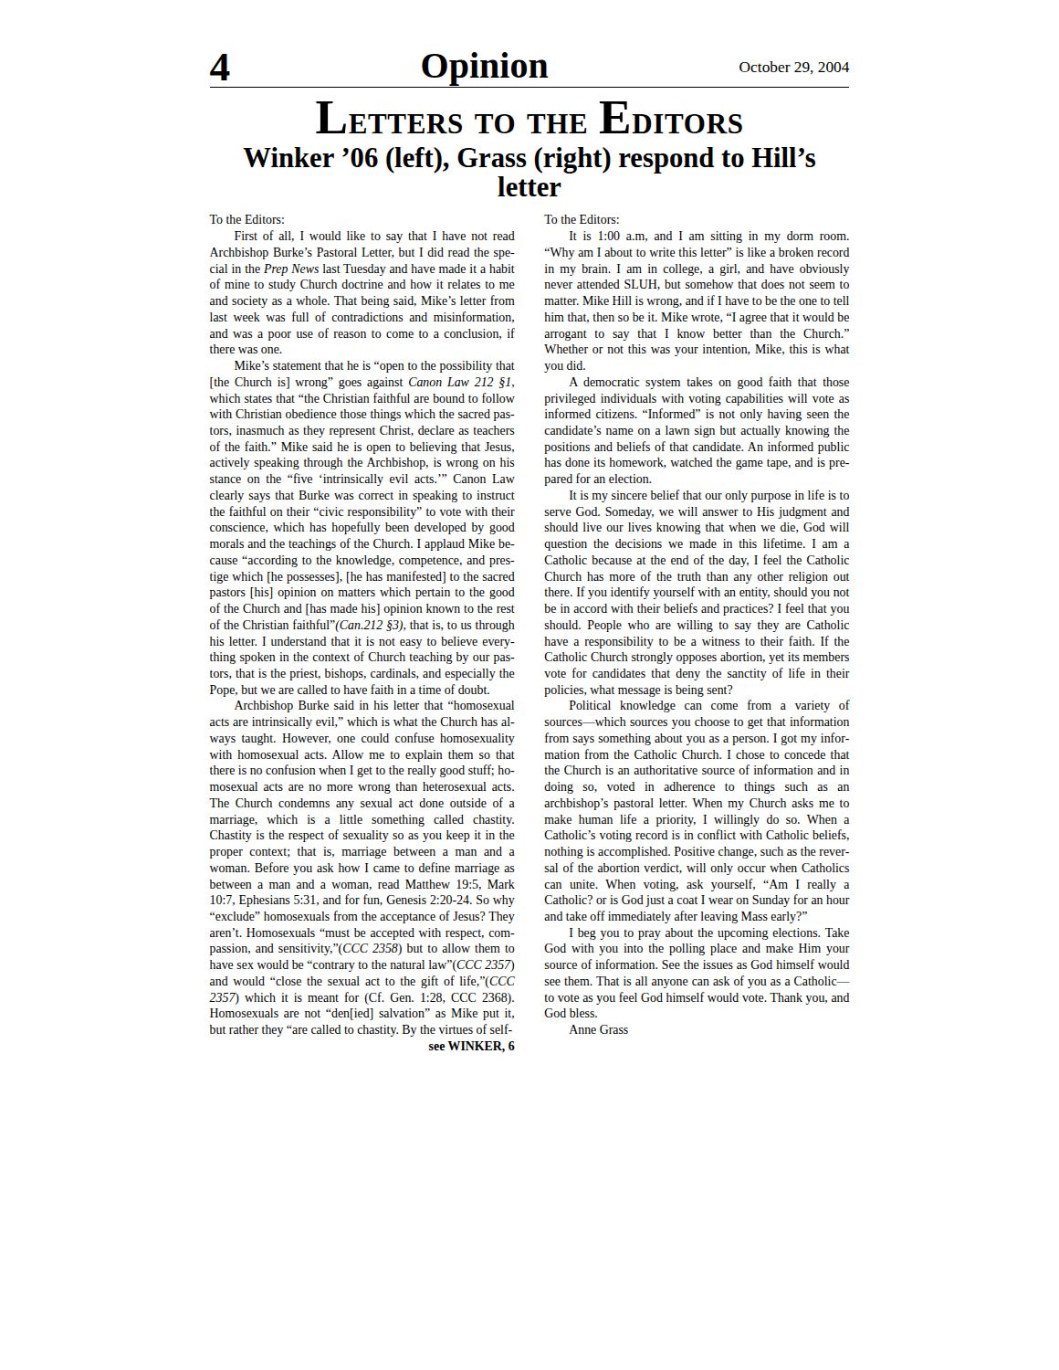4
Opinion
October 29, 2004
Letters to the Editors
Winker ’06 (left), Grass (right) respond to Hill’s letter
To the Editors:
First of all, I would like to say that I have not read Archbishop Burke’s Pastoral Letter, but I did read the special in the Prep News last Tuesday and have made it a habit of mine to study Church doctrine and how it relates to me and society as a whole. That being said, Mike’s letter from last week was full of contradictions and misinformation, and was a poor use of reason to come to a conclusion, if there was one.
Mike’s statement that he is “open to the possibility that [the Church is] wrong” goes against Canon Law 212 §1, which states that “the Christian faithful are bound to follow with Christian obedience those things which the sacred pastors, inasmuch as they represent Christ, declare as teachers of the faith.” Mike said he is open to believing that Jesus, actively speaking through the Archbishop, is wrong on his stance on the “five ‘intrinsically evil acts.’” Canon Law clearly says that Burke was correct in speaking to instruct the faithful on their “civic responsibility” to vote with their conscience, which has hopefully been developed by good morals and the teachings of the Church. I applaud Mike because “according to the knowledge, competence, and prestige which [he possesses], [he has manifested] to the sacred pastors [his] opinion on matters which pertain to the good of the Church and [has made his] opinion known to the rest of the Christian faithful”(Can.212 §3), that is, to us through his letter. I understand that it is not easy to believe everything spoken in the context of Church teaching by our pastors, that is the priest, bishops, cardinals, and especially the Pope, but we are called to have faith in a time of doubt.
Archbishop Burke said in his letter that “homosexual acts are intrinsically evil,” which is what the Church has always taught. However, one could confuse homosexuality with homosexual acts. Allow me to explain them so that there is no confusion when I get to the really good stuff; homosexual acts are no more wrong than heterosexual acts. The Church condemns any sexual act done outside of a marriage, which is a little something called chastity. Chastity is the respect of sexuality so as you keep it in the proper context; that is, marriage between a man and a woman. Before you ask how I came to define marriage as between a man and a woman, read Matthew 19:5, Mark 10:7, Ephesians 5:31, and for fun, Genesis 2:20-24. So why “exclude” homosexuals from the acceptance of Jesus? They aren’t. Homosexuals “must be accepted with respect, compassion, and sensitivity,”(CCC 2358) but to allow them to have sex would be “contrary to the natural law”(CCC 2357) and would “close the sexual act to the gift of life,”(CCC 2357) which it is meant for (Cf. Gen. 1:28, CCC 2368). Homosexuals are not “den[ied] salvation” as Mike put it, but rather they “are called to chastity. By the virtues of self-
see WINKER, 6
To the Editors:
It is 1:00 a.m, and I am sitting in my dorm room. “Why am I about to write this letter” is like a broken record in my brain. I am in college, a girl, and have obviously never attended SLUH, but somehow that does not seem to matter. Mike Hill is wrong, and if I have to be the one to tell him that, then so be it. Mike wrote, “I agree that it would be arrogant to say that I know better than the Church.” Whether or not this was your intention, Mike, this is what you did.
A democratic system takes on good faith that those privileged individuals with voting capabilities will vote as informed citizens. “Informed” is not only having seen the candidate’s name on a lawn sign but actually knowing the positions and beliefs of that candidate. An informed public has done its homework, watched the game tape, and is prepared for an election.
It is my sincere belief that our only purpose in life is to serve God. Someday, we will answer to His judgment and should live our lives knowing that when we die, God will question the decisions we made in this lifetime. I am a Catholic because at the end of the day, I feel the Catholic Church has more of the truth than any other religion out there. If you identify yourself with an entity, should you not be in accord with their beliefs and practices? I feel that you should. People who are willing to say they are Catholic have a responsibility to be a witness to their faith. If the Catholic Church strongly opposes abortion, yet its members vote for candidates that deny the sanctity of life in their policies, what message is being sent?
Political knowledge can come from a variety of sources—which sources you choose to get that information from says something about you as a person. I got my information from the Catholic Church. I chose to concede that the Church is an authoritative source of information and in doing so, voted in adherence to things such as an archbishop’s pastoral letter. When my Church asks me to make human life a priority, I willingly do so. When a Catholic’s voting record is in conflict with Catholic beliefs, nothing is accomplished. Positive change, such as the reversal of the abortion verdict, will only occur when Catholics can unite. When voting, ask yourself, “Am I really a Catholic? or is God just a coat I wear on Sunday for an hour and take off immediately after leaving Mass early?”
I beg you to pray about the upcoming elections. Take God with you into the polling place and make Him your source of information. See the issues as God himself would see them. That is all anyone can ask of you as a Catholic—to vote as you feel God himself would vote. Thank you, and God bless.
Anne Grass